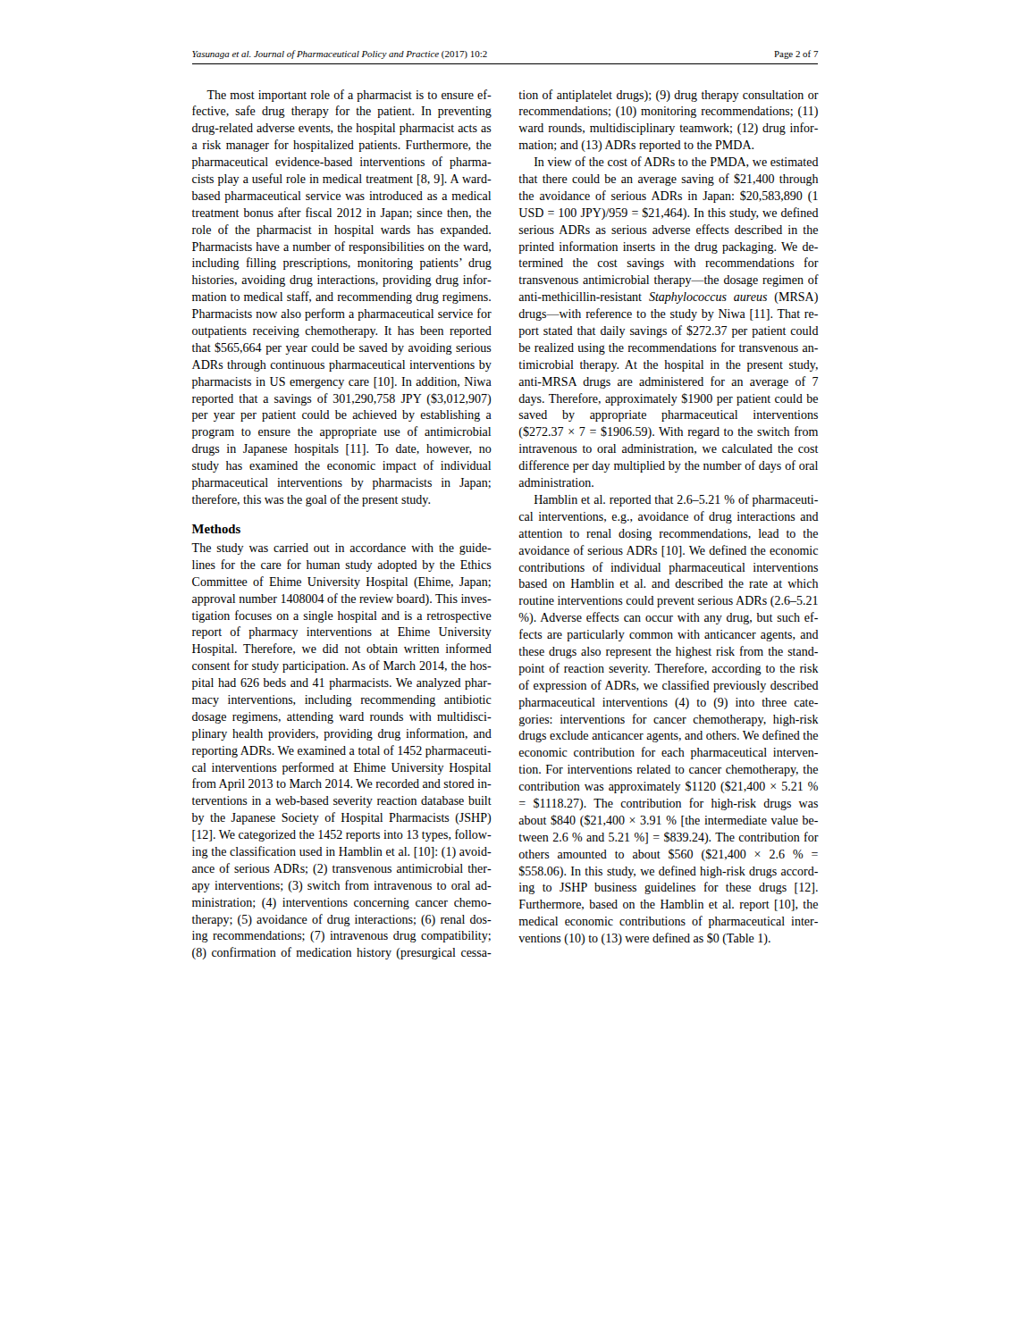Yasunaga et al. Journal of Pharmaceutical Policy and Practice (2017) 10:2
Page 2 of 7
The most important role of a pharmacist is to ensure effective, safe drug therapy for the patient. In preventing drug-related adverse events, the hospital pharmacist acts as a risk manager for hospitalized patients. Furthermore, the pharmaceutical evidence-based interventions of pharmacists play a useful role in medical treatment [8, 9]. A ward-based pharmaceutical service was introduced as a medical treatment bonus after fiscal 2012 in Japan; since then, the role of the pharmacist in hospital wards has expanded. Pharmacists have a number of responsibilities on the ward, including filling prescriptions, monitoring patients’ drug histories, avoiding drug interactions, providing drug information to medical staff, and recommending drug regimens. Pharmacists now also perform a pharmaceutical service for outpatients receiving chemotherapy. It has been reported that $565,664 per year could be saved by avoiding serious ADRs through continuous pharmaceutical interventions by pharmacists in US emergency care [10]. In addition, Niwa reported that a savings of 301,290,758 JPY ($3,012,907) per year per patient could be achieved by establishing a program to ensure the appropriate use of antimicrobial drugs in Japanese hospitals [11]. To date, however, no study has examined the economic impact of individual pharmaceutical interventions by pharmacists in Japan; therefore, this was the goal of the present study.
Methods
The study was carried out in accordance with the guidelines for the care for human study adopted by the Ethics Committee of Ehime University Hospital (Ehime, Japan; approval number 1408004 of the review board). This investigation focuses on a single hospital and is a retrospective report of pharmacy interventions at Ehime University Hospital. Therefore, we did not obtain written informed consent for study participation. As of March 2014, the hospital had 626 beds and 41 pharmacists. We analyzed pharmacy interventions, including recommending antibiotic dosage regimens, attending ward rounds with multidisciplinary health providers, providing drug information, and reporting ADRs. We examined a total of 1452 pharmaceutical interventions performed at Ehime University Hospital from April 2013 to March 2014. We recorded and stored interventions in a web-based severity reaction database built by the Japanese Society of Hospital Pharmacists (JSHP) [12]. We categorized the 1452 reports into 13 types, following the classification used in Hamblin et al. [10]: (1) avoidance of serious ADRs; (2) transvenous antimicrobial therapy interventions; (3) switch from intravenous to oral administration; (4) interventions concerning cancer chemotherapy; (5) avoidance of drug interactions; (6) renal dosing recommendations; (7) intravenous drug compatibility; (8) confirmation of medication history (presurgical cessation of antiplatelet drugs); (9) drug therapy consultation or recommendations; (10) monitoring recommendations; (11) ward rounds, multidisciplinary teamwork; (12) drug information; and (13) ADRs reported to the PMDA.
In view of the cost of ADRs to the PMDA, we estimated that there could be an average saving of $21,400 through the avoidance of serious ADRs in Japan: $20,583,890 (1 USD = 100 JPY)/959 = $21,464). In this study, we defined serious ADRs as serious adverse effects described in the printed information inserts in the drug packaging. We determined the cost savings with recommendations for transvenous antimicrobial therapy—the dosage regimen of anti-methicillin-resistant Staphylococcus aureus (MRSA) drugs—with reference to the study by Niwa [11]. That report stated that daily savings of $272.37 per patient could be realized using the recommendations for transvenous antimicrobial therapy. At the hospital in the present study, anti-MRSA drugs are administered for an average of 7 days. Therefore, approximately $1900 per patient could be saved by appropriate pharmaceutical interventions ($272.37 × 7 = $1906.59). With regard to the switch from intravenous to oral administration, we calculated the cost difference per day multiplied by the number of days of oral administration.
Hamblin et al. reported that 2.6–5.21 % of pharmaceutical interventions, e.g., avoidance of drug interactions and attention to renal dosing recommendations, lead to the avoidance of serious ADRs [10]. We defined the economic contributions of individual pharmaceutical interventions based on Hamblin et al. and described the rate at which routine interventions could prevent serious ADRs (2.6–5.21 %). Adverse effects can occur with any drug, but such effects are particularly common with anticancer agents, and these drugs also represent the highest risk from the standpoint of reaction severity. Therefore, according to the risk of expression of ADRs, we classified previously described pharmaceutical interventions (4) to (9) into three categories: interventions for cancer chemotherapy, high-risk drugs exclude anticancer agents, and others. We defined the economic contribution for each pharmaceutical intervention. For interventions related to cancer chemotherapy, the contribution was approximately $1120 ($21,400 × 5.21 % = $1118.27). The contribution for high-risk drugs was about $840 ($21,400 × 3.91 % [the intermediate value between 2.6 % and 5.21 %] = $839.24). The contribution for others amounted to about $560 ($21,400 × 2.6 % = $558.06). In this study, we defined high-risk drugs according to JSHP business guidelines for these drugs [12]. Furthermore, based on the Hamblin et al. report [10], the medical economic contributions of pharmaceutical interventions (10) to (13) were defined as $0 (Table 1).